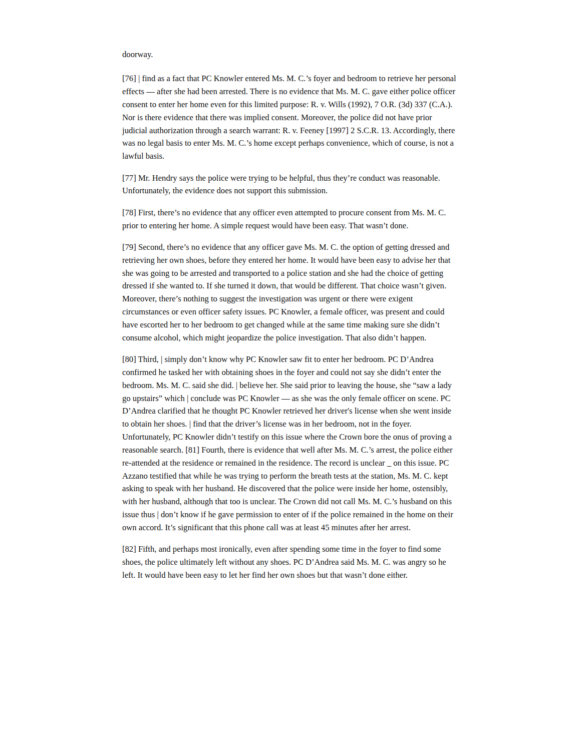doorway.
[76] | find as a fact that PC Knowler entered Ms. M. C.’s foyer and bedroom to retrieve her personal effects — after she had been arrested. There is no evidence that Ms. M. C. gave either police officer consent to enter her home even for this limited purpose: R. v. Wills (1992), 7 O.R. (3d) 337 (C.A.). Nor is there evidence that there was implied consent. Moreover, the police did not have prior judicial authorization through a search warrant: R. v. Feeney [1997] 2 S.C.R. 13. Accordingly, there was no legal basis to enter Ms. M. C.’s home except perhaps convenience, which of course, is not a lawful basis.
[77] Mr. Hendry says the police were trying to be helpful, thus they’re conduct was reasonable. Unfortunately, the evidence does not support this submission.
[78] First, there’s no evidence that any officer even attempted to procure consent from Ms. M. C. prior to entering her home. A simple request would have been easy. That wasn’t done.
[79] Second, there’s no evidence that any officer gave Ms. M. C. the option of getting dressed and retrieving her own shoes, before they entered her home. It would have been easy to advise her that she was going to be arrested and transported to a police station and she had the choice of getting dressed if she wanted to. If she turned it down, that would be different. That choice wasn’t given. Moreover, there’s nothing to suggest the investigation was urgent or there were exigent circumstances or even officer safety issues. PC Knowler, a female officer, was present and could have escorted her to her bedroom to get changed while at the same time making sure she didn’t consume alcohol, which might jeopardize the police investigation. That also didn’t happen.
[80] Third, | simply don’t know why PC Knowler saw fit to enter her bedroom. PC D’Andrea confirmed he tasked her with obtaining shoes in the foyer and could not say she didn’t enter the bedroom. Ms. M. C. said she did. | believe her. She said prior to leaving the house, she “saw a lady go upstairs” which | conclude was PC Knowler — as she was the only female officer on scene. PC D’Andrea clarified that he thought PC Knowler retrieved her driver's license when she went inside to obtain her shoes. | find that the driver’s license was in her bedroom, not in the foyer. Unfortunately, PC Knowler didn’t testify on this issue where the Crown bore the onus of proving a reasonable search. [81] Fourth, there is evidence that well after Ms. M. C.’s arrest, the police either re-attended at the residence or remained in the residence. The record is unclear _ on this issue. PC Azzano testified that while he was trying to perform the breath tests at the station, Ms. M. C. kept asking to speak with her husband. He discovered that the police were inside her home, ostensibly, with her husband, although that too is unclear. The Crown did not call Ms. M. C.’s husband on this issue thus | don’t know if he gave permission to enter of if the police remained in the home on their own accord. It’s significant that this phone call was at least 45 minutes after her arrest.
[82] Fifth, and perhaps most ironically, even after spending some time in the foyer to find some shoes, the police ultimately left without any shoes. PC D’Andrea said Ms. M. C. was angry so he left. It would have been easy to let her find her own shoes but that wasn’t done either.